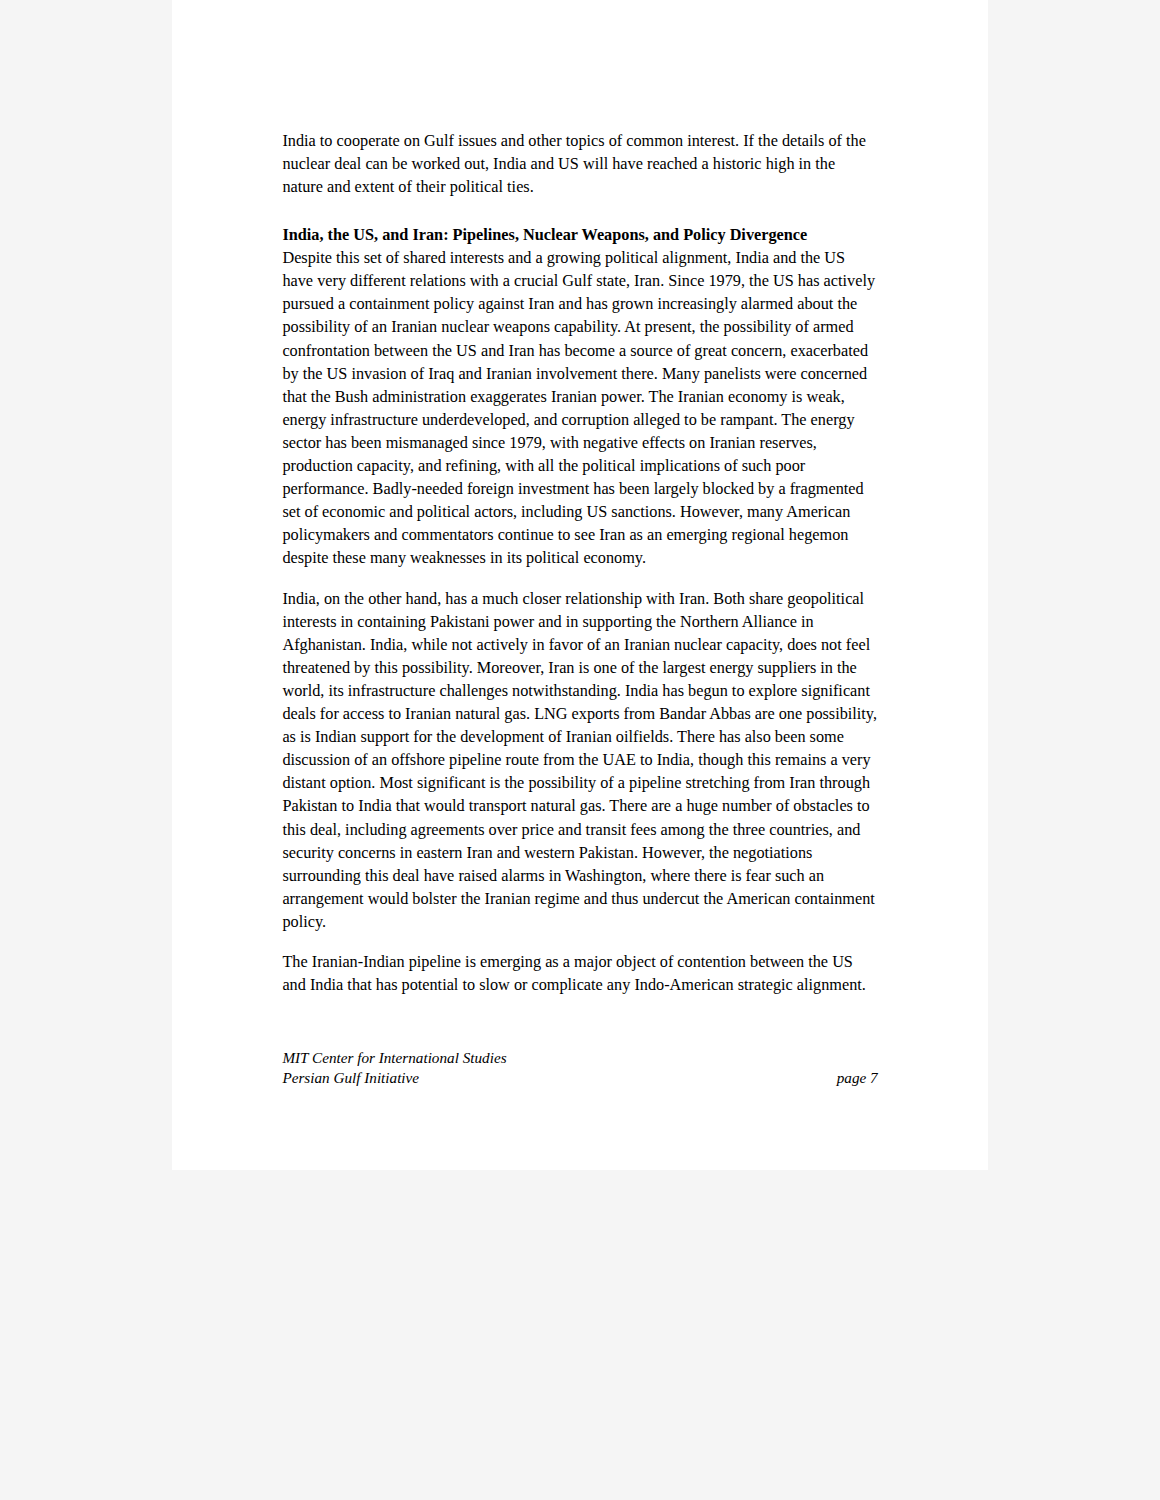India to cooperate on Gulf issues and other topics of common interest. If the details of the nuclear deal can be worked out, India and US will have reached a historic high in the nature and extent of their political ties.
India, the US, and Iran: Pipelines, Nuclear Weapons, and Policy Divergence
Despite this set of shared interests and a growing political alignment, India and the US have very different relations with a crucial Gulf state, Iran. Since 1979, the US has actively pursued a containment policy against Iran and has grown increasingly alarmed about the possibility of an Iranian nuclear weapons capability. At present, the possibility of armed confrontation between the US and Iran has become a source of great concern, exacerbated by the US invasion of Iraq and Iranian involvement there. Many panelists were concerned that the Bush administration exaggerates Iranian power. The Iranian economy is weak, energy infrastructure underdeveloped, and corruption alleged to be rampant. The energy sector has been mismanaged since 1979, with negative effects on Iranian reserves, production capacity, and refining, with all the political implications of such poor performance. Badly-needed foreign investment has been largely blocked by a fragmented set of economic and political actors, including US sanctions. However, many American policymakers and commentators continue to see Iran as an emerging regional hegemon despite these many weaknesses in its political economy.
India, on the other hand, has a much closer relationship with Iran. Both share geopolitical interests in containing Pakistani power and in supporting the Northern Alliance in Afghanistan. India, while not actively in favor of an Iranian nuclear capacity, does not feel threatened by this possibility. Moreover, Iran is one of the largest energy suppliers in the world, its infrastructure challenges notwithstanding. India has begun to explore significant deals for access to Iranian natural gas. LNG exports from Bandar Abbas are one possibility, as is Indian support for the development of Iranian oilfields. There has also been some discussion of an offshore pipeline route from the UAE to India, though this remains a very distant option. Most significant is the possibility of a pipeline stretching from Iran through Pakistan to India that would transport natural gas. There are a huge number of obstacles to this deal, including agreements over price and transit fees among the three countries, and security concerns in eastern Iran and western Pakistan. However, the negotiations surrounding this deal have raised alarms in Washington, where there is fear such an arrangement would bolster the Iranian regime and thus undercut the American containment policy.
The Iranian-Indian pipeline is emerging as a major object of contention between the US and India that has potential to slow or complicate any Indo-American strategic alignment.
MIT Center for International Studies
Persian Gulf Initiative page 7